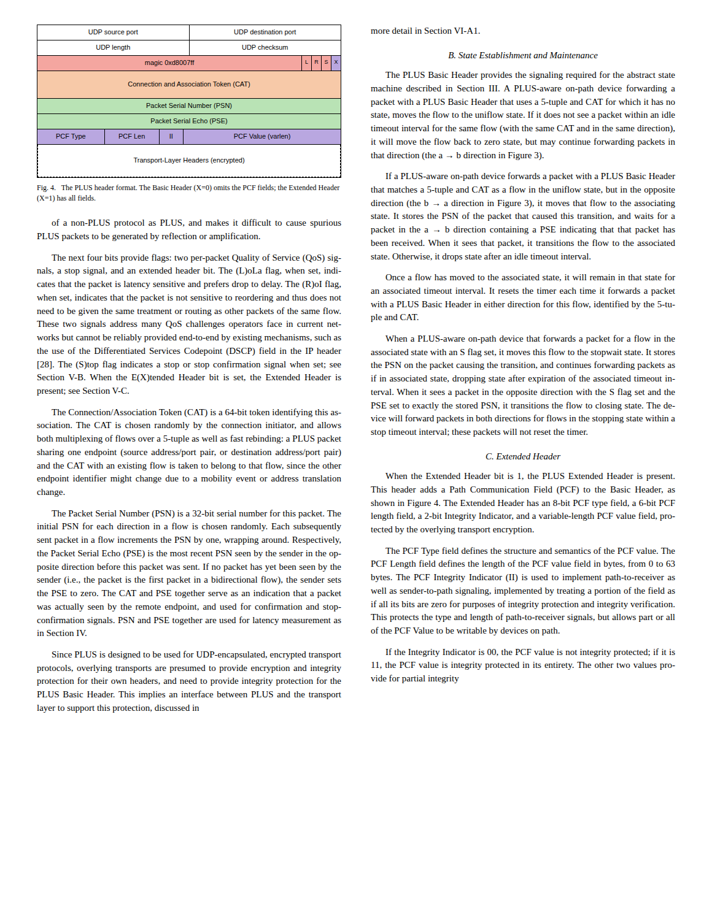UDP source port
UDP destination port
UDP length
UDP checksum
magic 0xd8007ff
L
R
S
X
Connection and Association Token (CAT)
Packet Serial Number (PSN)
Packet Serial Echo (PSE)
PCF Type
PCF Len
II
PCF Value (varlen)
Transport-Layer Headers (encrypted)
Fig. 4. The PLUS header format. The Basic Header (X=0) omits the PCF fields; the Extended Header (X=1) has all fields.
of a non-PLUS protocol as PLUS, and makes it difficult to cause spurious PLUS packets to be generated by reflection or amplification.
The next four bits provide flags: two per-packet Quality of Service (QoS) signals, a stop signal, and an extended header bit. The (L)oLa flag, when set, indicates that the packet is latency sensitive and prefers drop to delay. The (R)oI flag, when set, indicates that the packet is not sensitive to reordering and thus does not need to be given the same treatment or routing as other packets of the same flow. These two signals address many QoS challenges operators face in current networks but cannot be reliably provided end-to-end by existing mechanisms, such as the use of the Differentiated Services Codepoint (DSCP) field in the IP header [28]. The (S)top flag indicates a stop or stop confirmation signal when set; see Section V-B. When the E(X)tended Header bit is set, the Extended Header is present; see Section V-C.
The Connection/Association Token (CAT) is a 64-bit token identifying this association. The CAT is chosen randomly by the connection initiator, and allows both multiplexing of flows over a 5-tuple as well as fast rebinding: a PLUS packet sharing one endpoint (source address/port pair, or destination address/port pair) and the CAT with an existing flow is taken to belong to that flow, since the other endpoint identifier might change due to a mobility event or address translation change.
The Packet Serial Number (PSN) is a 32-bit serial number for this packet. The initial PSN for each direction in a flow is chosen randomly. Each subsequently sent packet in a flow increments the PSN by one, wrapping around. Respectively, the Packet Serial Echo (PSE) is the most recent PSN seen by the sender in the opposite direction before this packet was sent. If no packet has yet been seen by the sender (i.e., the packet is the first packet in a bidirectional flow), the sender sets the PSE to zero. The CAT and PSE together serve as an indication that a packet was actually seen by the remote endpoint, and used for confirmation and stop-confirmation signals. PSN and PSE together are used for latency measurement as in Section IV.
Since PLUS is designed to be used for UDP-encapsulated, encrypted transport protocols, overlying transports are presumed to provide encryption and integrity protection for their own headers, and need to provide integrity protection for the PLUS Basic Header. This implies an interface between PLUS and the transport layer to support this protection, discussed in
more detail in Section VI-A1.
B. State Establishment and Maintenance
The PLUS Basic Header provides the signaling required for the abstract state machine described in Section III. A PLUS-aware on-path device forwarding a packet with a PLUS Basic Header that uses a 5-tuple and CAT for which it has no state, moves the flow to the uniflow state. If it does not see a packet within an idle timeout interval for the same flow (with the same CAT and in the same direction), it will move the flow back to zero state, but may continue forwarding packets in that direction (the a → b direction in Figure 3).
If a PLUS-aware on-path device forwards a packet with a PLUS Basic Header that matches a 5-tuple and CAT as a flow in the uniflow state, but in the opposite direction (the b → a direction in Figure 3), it moves that flow to the associating state. It stores the PSN of the packet that caused this transition, and waits for a packet in the a → b direction containing a PSE indicating that that packet has been received. When it sees that packet, it transitions the flow to the associated state. Otherwise, it drops state after an idle timeout interval.
Once a flow has moved to the associated state, it will remain in that state for an associated timeout interval. It resets the timer each time it forwards a packet with a PLUS Basic Header in either direction for this flow, identified by the 5-tuple and CAT.
When a PLUS-aware on-path device that forwards a packet for a flow in the associated state with an S flag set, it moves this flow to the stopwait state. It stores the PSN on the packet causing the transition, and continues forwarding packets as if in associated state, dropping state after expiration of the associated timeout interval. When it sees a packet in the opposite direction with the S flag set and the PSE set to exactly the stored PSN, it transitions the flow to closing state. The device will forward packets in both directions for flows in the stopping state within a stop timeout interval; these packets will not reset the timer.
C. Extended Header
When the Extended Header bit is 1, the PLUS Extended Header is present. This header adds a Path Communication Field (PCF) to the Basic Header, as shown in Figure 4. The Extended Header has an 8-bit PCF type field, a 6-bit PCF length field, a 2-bit Integrity Indicator, and a variable-length PCF value field, protected by the overlying transport encryption.
The PCF Type field defines the structure and semantics of the PCF value. The PCF Length field defines the length of the PCF value field in bytes, from 0 to 63 bytes. The PCF Integrity Indicator (II) is used to implement path-to-receiver as well as sender-to-path signaling, implemented by treating a portion of the field as if all its bits are zero for purposes of integrity protection and integrity verification. This protects the type and length of path-to-receiver signals, but allows part or all of the PCF Value to be writable by devices on path.
If the Integrity Indicator is 00, the PCF value is not integrity protected; if it is 11, the PCF value is integrity protected in its entirety. The other two values provide for partial integrity